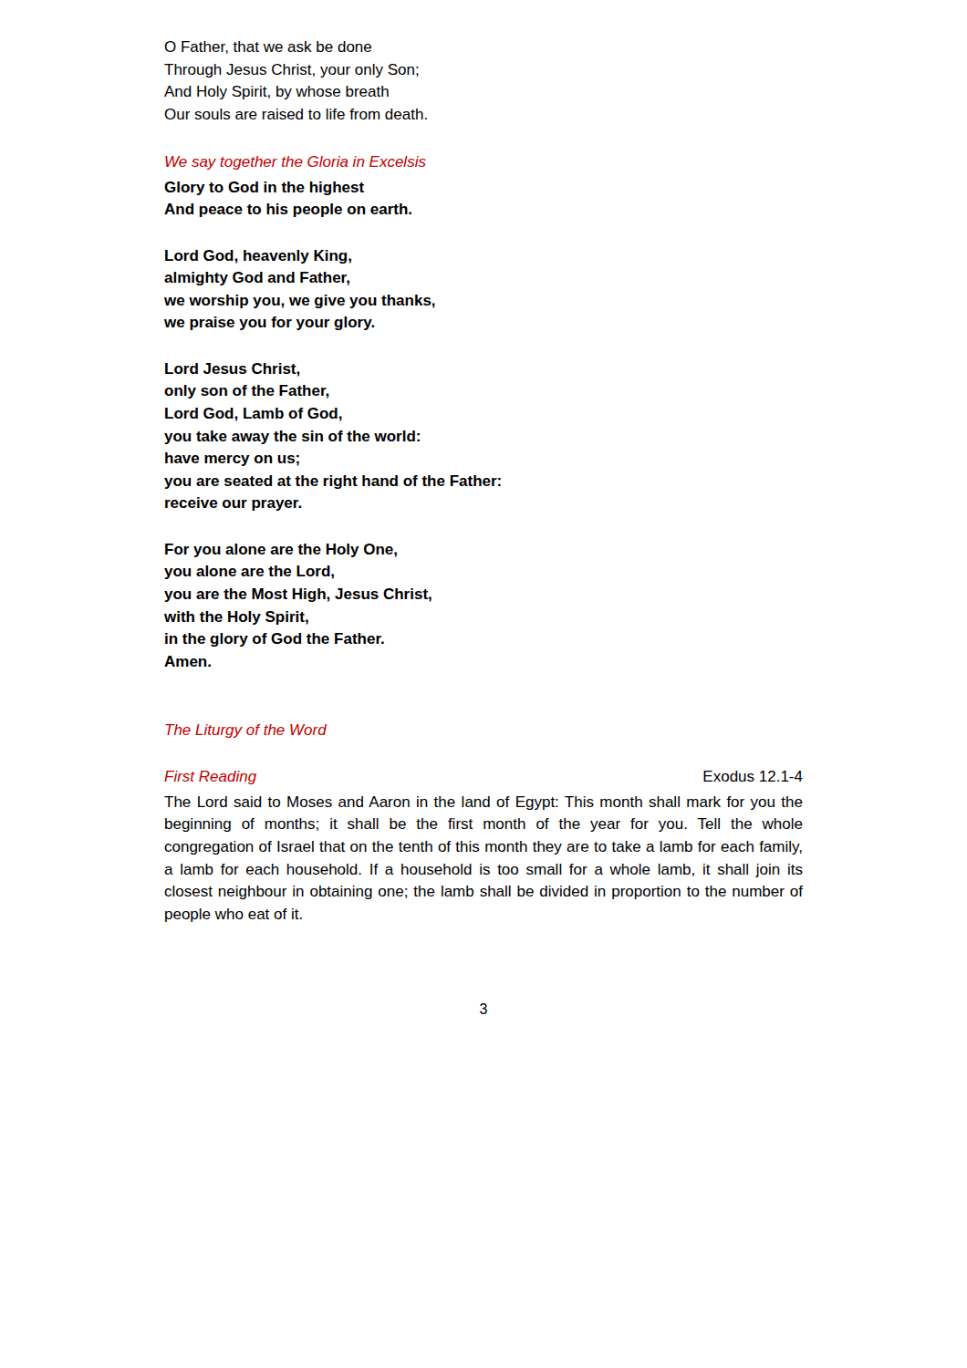O Father, that we ask be done
Through Jesus Christ, your only Son;
And Holy Spirit, by whose breath
Our souls are raised to life from death.
We say together the Gloria in Excelsis
Glory to God in the highest
And peace to his people on earth.
Lord God, heavenly King,
almighty God and Father,
we worship you, we give you thanks,
we praise you for your glory.
Lord Jesus Christ,
only son of the Father,
Lord God, Lamb of God,
you take away the sin of the world:
have mercy on us;
you are seated at the right hand of the Father:
receive our prayer.
For you alone are the Holy One,
you alone are the Lord,
you are the Most High, Jesus Christ,
with the Holy Spirit,
in the glory of God the Father.
Amen.
The Liturgy of the Word
First Reading Exodus 12.1-4
The Lord said to Moses and Aaron in the land of Egypt: This month shall mark for you the beginning of months; it shall be the first month of the year for you. Tell the whole congregation of Israel that on the tenth of this month they are to take a lamb for each family, a lamb for each household. If a household is too small for a whole lamb, it shall join its closest neighbour in obtaining one; the lamb shall be divided in proportion to the number of people who eat of it.
3